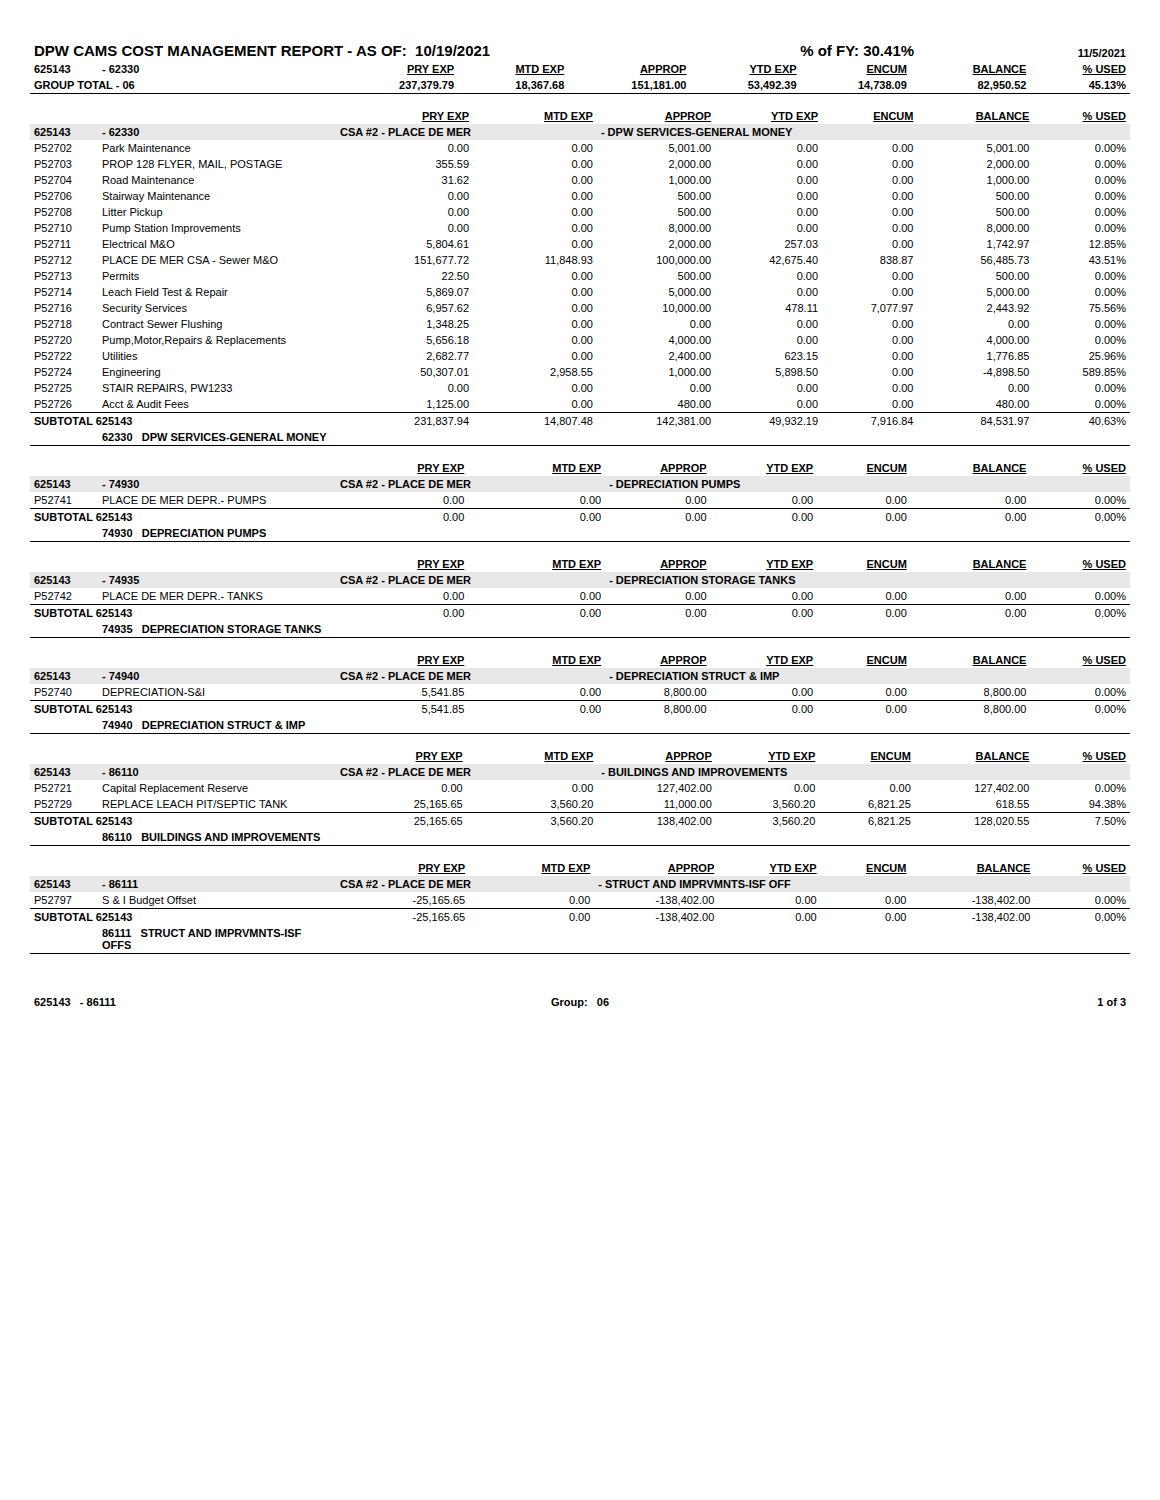| DPW CAMS COST MANAGEMENT REPORT - AS OF: 10/19/2021 | % of FY: 30.41% | | | | 11/5/2021 |
| 625143 | - 62330 | PRY EXP | MTD EXP | APPROP | YTD EXP | ENCUM | BALANCE | % USED |
| GROUP TOTAL - 06 | 237,379.79 | 18,367.68 | 151,181.00 | 53,492.39 | 14,738.09 | 82,950.52 | 45.13% |
| | | PRY EXP | MTD EXP | APPROP | YTD EXP | ENCUM | BALANCE | % USED |
| 625143 | - 62330 | CSA #2 - PLACE DE MER | - DPW SERVICES-GENERAL MONEY |
| P52702 | Park Maintenance | 0.00 | 0.00 | 5,001.00 | 0.00 | 0.00 | 5,001.00 | 0.00% |
| P52703 | PROP 128 FLYER, MAIL, POSTAGE | 355.59 | 0.00 | 2,000.00 | 0.00 | 0.00 | 2,000.00 | 0.00% |
| P52704 | Road Maintenance | 31.62 | 0.00 | 1,000.00 | 0.00 | 0.00 | 1,000.00 | 0.00% |
| P52706 | Stairway Maintenance | 0.00 | 0.00 | 500.00 | 0.00 | 0.00 | 500.00 | 0.00% |
| P52708 | Litter Pickup | 0.00 | 0.00 | 500.00 | 0.00 | 0.00 | 500.00 | 0.00% |
| P52710 | Pump Station Improvements | 0.00 | 0.00 | 8,000.00 | 0.00 | 0.00 | 8,000.00 | 0.00% |
| P52711 | Electrical M&O | 5,804.61 | 0.00 | 2,000.00 | 257.03 | 0.00 | 1,742.97 | 12.85% |
| P52712 | PLACE DE MER CSA - Sewer M&O | 151,677.72 | 11,848.93 | 100,000.00 | 42,675.40 | 838.87 | 56,485.73 | 43.51% |
| P52713 | Permits | 22.50 | 0.00 | 500.00 | 0.00 | 0.00 | 500.00 | 0.00% |
| P52714 | Leach Field Test & Repair | 5,869.07 | 0.00 | 5,000.00 | 0.00 | 0.00 | 5,000.00 | 0.00% |
| P52716 | Security Services | 6,957.62 | 0.00 | 10,000.00 | 478.11 | 7,077.97 | 2,443.92 | 75.56% |
| P52718 | Contract Sewer Flushing | 1,348.25 | 0.00 | 0.00 | 0.00 | 0.00 | 0.00 | 0.00% |
| P52720 | Pump,Motor,Repairs & Replacements | 5,656.18 | 0.00 | 4,000.00 | 0.00 | 0.00 | 4,000.00 | 0.00% |
| P52722 | Utilities | 2,682.77 | 0.00 | 2,400.00 | 623.15 | 0.00 | 1,776.85 | 25.96% |
| P52724 | Engineering | 50,307.01 | 2,958.55 | 1,000.00 | 5,898.50 | 0.00 | -4,898.50 | 589.85% |
| P52725 | STAIR REPAIRS, PW1233 | 0.00 | 0.00 | 0.00 | 0.00 | 0.00 | 0.00 | 0.00% |
| P52726 | Acct & Audit Fees | 1,125.00 | 0.00 | 480.00 | 0.00 | 0.00 | 480.00 | 0.00% |
| SUBTOTAL 625143 | 231,837.94 | 14,807.48 | 142,381.00 | 49,932.19 | 7,916.84 | 84,531.97 | 40.63% |
| | 62330 DPW SERVICES-GENERAL MONEY | |
| | | PRY EXP | MTD EXP | APPROP | YTD EXP | ENCUM | BALANCE | % USED |
| 625143 | - 74930 | CSA #2 - PLACE DE MER | - DEPRECIATION PUMPS |
| P52741 | PLACE DE MER DEPR.- PUMPS | 0.00 | 0.00 | 0.00 | 0.00 | 0.00 | 0.00 | 0.00% |
| SUBTOTAL 625143 | 0.00 | 0.00 | 0.00 | 0.00 | 0.00 | 0.00 | 0.00% |
| | 74930 DEPRECIATION PUMPS | |
| | | PRY EXP | MTD EXP | APPROP | YTD EXP | ENCUM | BALANCE | % USED |
| 625143 | - 74935 | CSA #2 - PLACE DE MER | - DEPRECIATION STORAGE TANKS |
| P52742 | PLACE DE MER DEPR.- TANKS | 0.00 | 0.00 | 0.00 | 0.00 | 0.00 | 0.00 | 0.00% |
| SUBTOTAL 625143 | 0.00 | 0.00 | 0.00 | 0.00 | 0.00 | 0.00 | 0.00% |
| | 74935 DEPRECIATION STORAGE TANKS | |
| | | PRY EXP | MTD EXP | APPROP | YTD EXP | ENCUM | BALANCE | % USED |
| 625143 | - 74940 | CSA #2 - PLACE DE MER | - DEPRECIATION STRUCT & IMP |
| P52740 | DEPRECIATION-S&I | 5,541.85 | 0.00 | 8,800.00 | 0.00 | 0.00 | 8,800.00 | 0.00% |
| SUBTOTAL 625143 | 5,541.85 | 0.00 | 8,800.00 | 0.00 | 0.00 | 8,800.00 | 0.00% |
| | 74940 DEPRECIATION STRUCT & IMP | |
| | | PRY EXP | MTD EXP | APPROP | YTD EXP | ENCUM | BALANCE | % USED |
| 625143 | - 86110 | CSA #2 - PLACE DE MER | - BUILDINGS AND IMPROVEMENTS |
| P52721 | Capital Replacement Reserve | 0.00 | 0.00 | 127,402.00 | 0.00 | 0.00 | 127,402.00 | 0.00% |
| P52729 | REPLACE LEACH PIT/SEPTIC TANK | 25,165.65 | 3,560.20 | 11,000.00 | 3,560.20 | 6,821.25 | 618.55 | 94.38% |
| SUBTOTAL 625143 | 25,165.65 | 3,560.20 | 138,402.00 | 3,560.20 | 6,821.25 | 128,020.55 | 7.50% |
| | 86110 BUILDINGS AND IMPROVEMENTS | |
| | | PRY EXP | MTD EXP | APPROP | YTD EXP | ENCUM | BALANCE | % USED |
| 625143 | - 86111 | CSA #2 - PLACE DE MER | - STRUCT AND IMPRVMNTS-ISF OFF |
| P52797 | S & I Budget Offset | -25,165.65 | 0.00 | -138,402.00 | 0.00 | 0.00 | -138,402.00 | 0.00% |
| SUBTOTAL 625143 | -25,165.65 | 0.00 | -138,402.00 | 0.00 | 0.00 | -138,402.00 | 0.00% |
| | 86111 STRUCT AND IMPRVMNTS-ISF OFFS | |
| 625143 - 86111 | Group: 06 | 1 of 3 |